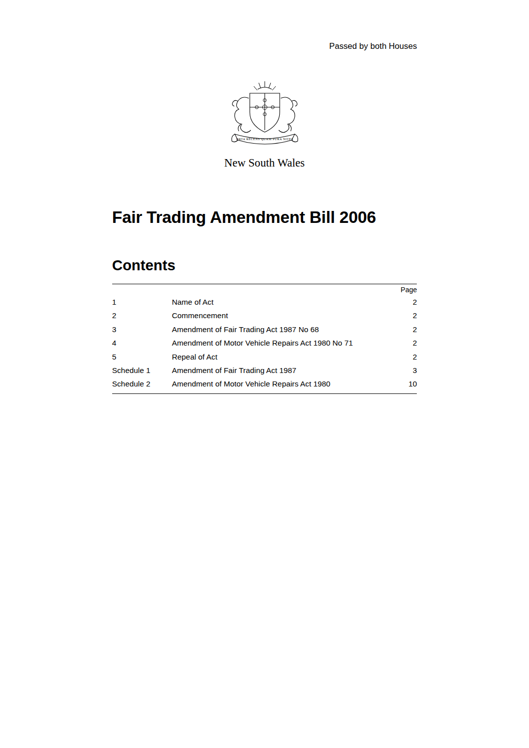Passed by both Houses
ORTA RECENS QUAM PURA NITES
New South Wales
Fair Trading Amendment Bill 2006
Contents
Page
| 1 | Name of Act | 2 |
| 2 | Commencement | 2 |
| 3 | Amendment of Fair Trading Act 1987 No 68 | 2 |
| 4 | Amendment of Motor Vehicle Repairs Act 1980 No 71 | 2 |
| 5 | Repeal of Act | 2 |
| Schedule 1 | Amendment of Fair Trading Act 1987 | 3 |
| Schedule 2 | Amendment of Motor Vehicle Repairs Act 1980 | 10 |